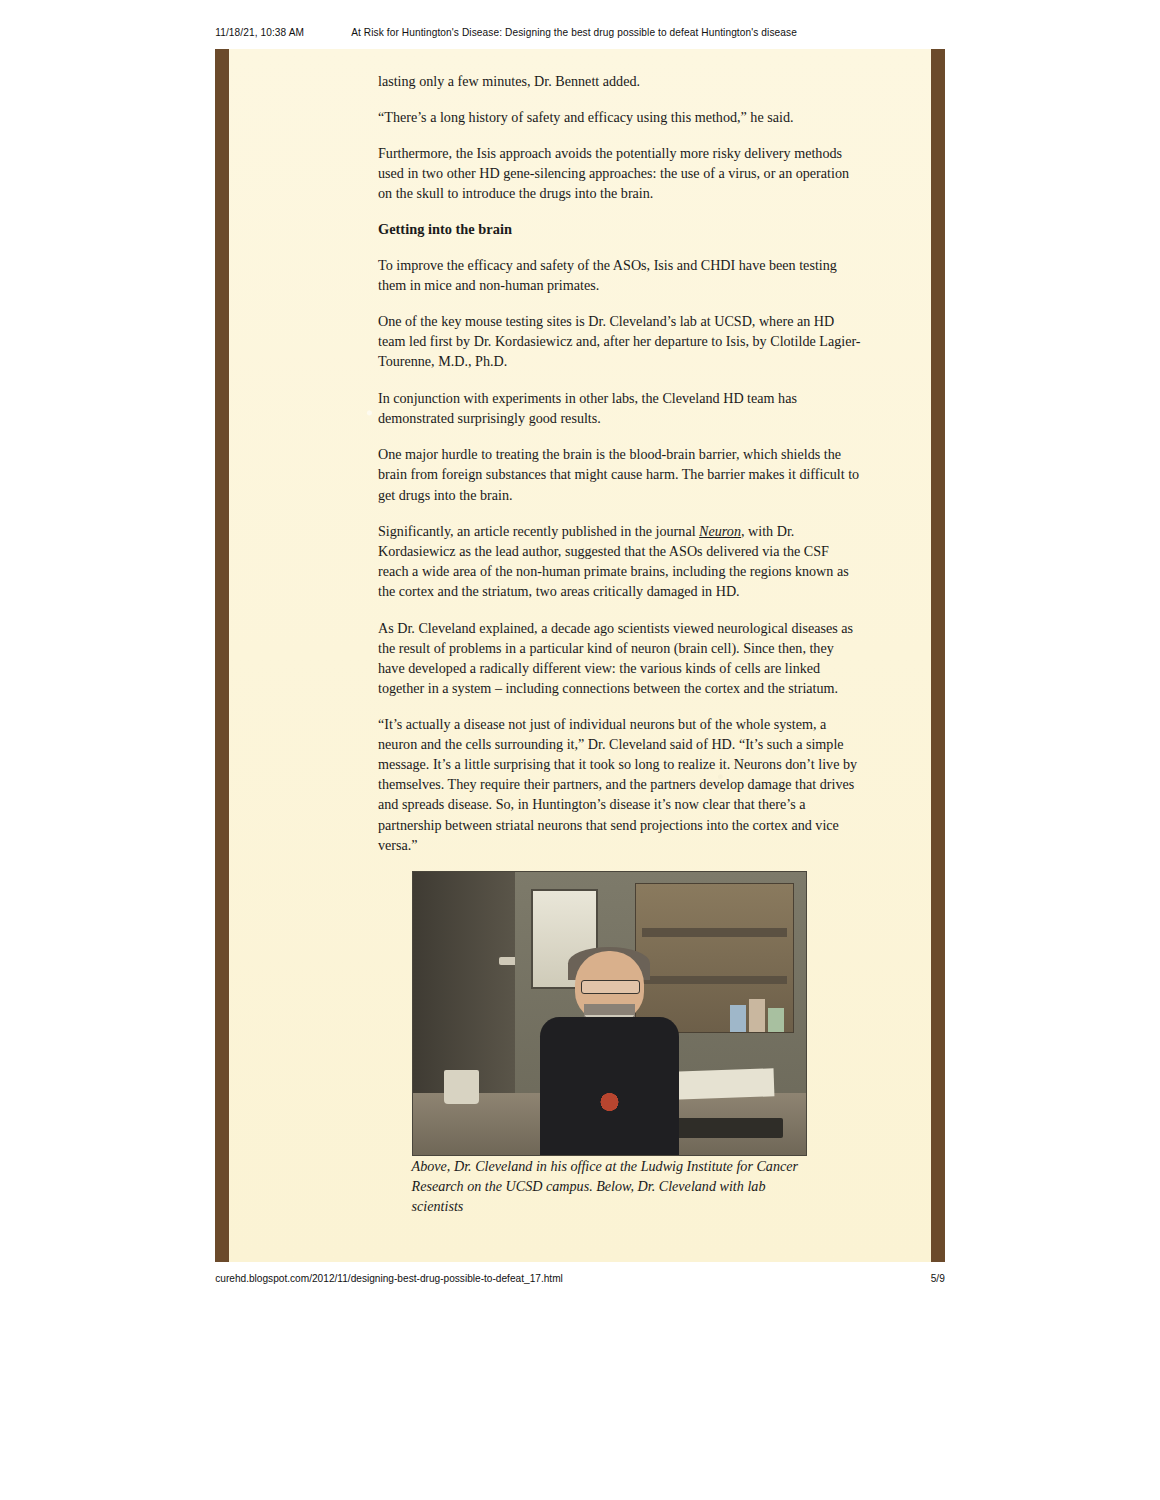11/18/21, 10:38 AM
At Risk for Huntington's Disease: Designing the best drug possible to defeat Huntington's disease
lasting only a few minutes, Dr. Bennett added.
“There’s a long history of safety and efficacy using this method,” he said.
Furthermore, the Isis approach avoids the potentially more risky delivery methods used in two other HD gene-silencing approaches: the use of a virus, or an operation on the skull to introduce the drugs into the brain.
Getting into the brain
To improve the efficacy and safety of the ASOs, Isis and CHDI have been testing them in mice and non-human primates.
One of the key mouse testing sites is Dr. Cleveland’s lab at UCSD, where an HD team led first by Dr. Kordasiewicz and, after her departure to Isis, by Clotilde Lagier-Tourenne, M.D., Ph.D.
In conjunction with experiments in other labs, the Cleveland HD team has demonstrated surprisingly good results.
One major hurdle to treating the brain is the blood-brain barrier, which shields the brain from foreign substances that might cause harm. The barrier makes it difficult to get drugs into the brain.
Significantly, an article recently published in the journal Neuron, with Dr. Kordasiewicz as the lead author, suggested that the ASOs delivered via the CSF reach a wide area of the non-human primate brains, including the regions known as the cortex and the striatum, two areas critically damaged in HD.
As Dr. Cleveland explained, a decade ago scientists viewed neurological diseases as the result of problems in a particular kind of neuron (brain cell). Since then, they have developed a radically different view: the various kinds of cells are linked together in a system – including connections between the cortex and the striatum.
“It’s actually a disease not just of individual neurons but of the whole system, a neuron and the cells surrounding it,” Dr. Cleveland said of HD. “It’s such a simple message. It’s a little surprising that it took so long to realize it. Neurons don’t live by themselves. They require their partners, and the partners develop damage that drives and spreads disease. So, in Huntington’s disease it’s now clear that there’s a partnership between striatal neurons that send projections into the cortex and vice versa.”
Above, Dr. Cleveland in his office at the Ludwig Institute for Cancer Research on the UCSD campus. Below, Dr. Cleveland with lab scientists
curehd.blogspot.com/2012/11/designing-best-drug-possible-to-defeat_17.html
5/9